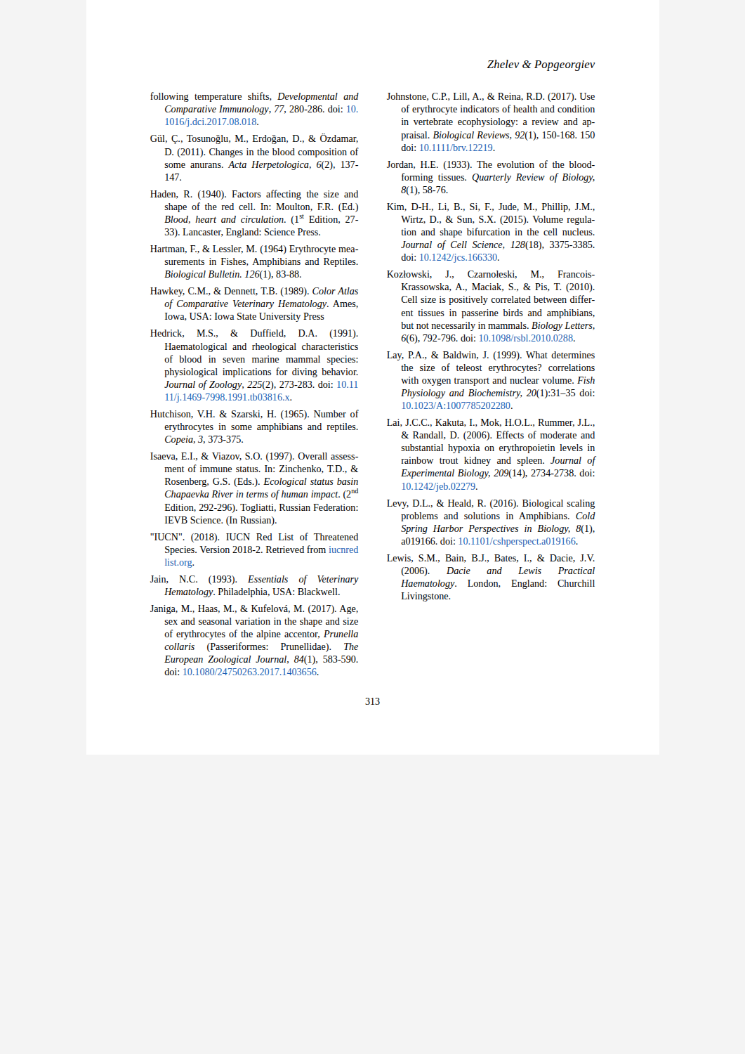Zhelev & Popgeorgiev
following temperature shifts, Developmental and Comparative Immunology, 77, 280-286. doi: 10.1016/j.dci.2017.08.018.
Gül, Ç., Tosunoğlu, M., Erdoğan, D., & Özdamar, D. (2011). Changes in the blood composition of some anurans. Acta Herpetologica, 6(2), 137-147.
Haden, R. (1940). Factors affecting the size and shape of the red cell. In: Moulton, F.R. (Ed.) Blood, heart and circulation. (1st Edition, 27-33). Lancaster, England: Science Press.
Hartman, F., & Lessler, M. (1964) Erythrocyte measurements in Fishes, Amphibians and Reptiles. Biological Bulletin. 126(1), 83-88.
Hawkey, C.M., & Dennett, T.B. (1989). Color Atlas of Comparative Veterinary Hematology. Ames, Iowa, USA: Iowa State University Press
Hedrick, M.S., & Duffield, D.A. (1991). Haematological and rheological characteristics of blood in seven marine mammal species: physiological implications for diving behavior. Journal of Zoology, 225(2), 273-283. doi: 10.1111/j.1469-7998.1991.tb03816.x.
Hutchison, V.H. & Szarski, H. (1965). Number of erythrocytes in some amphibians and reptiles. Copeia, 3, 373-375.
Isaeva, E.I., & Viazov, S.O. (1997). Overall assessment of immune status. In: Zinchenko, T.D., & Rosenberg, G.S. (Eds.). Ecological status basin Chapaevka River in terms of human impact. (2nd Edition, 292-296). Togliatti, Russian Federation: IEVB Science. (In Russian).
"IUCN". (2018). IUCN Red List of Threatened Species. Version 2018-2. Retrieved from iucnredlist.org.
Jain, N.C. (1993). Essentials of Veterinary Hematology. Philadelphia, USA: Blackwell.
Janiga, M., Haas, M., & Kufelová, M. (2017). Age, sex and seasonal variation in the shape and size of erythrocytes of the alpine accentor, Prunella collaris (Passeriformes: Prunellidae). The European Zoological Journal, 84(1), 583-590. doi: 10.1080/24750263.2017.1403656.
Johnstone, C.P., Lill, A., & Reina, R.D. (2017). Use of erythrocyte indicators of health and condition in vertebrate ecophysiology: a review and appraisal. Biological Reviews, 92(1), 150-168. 150 doi: 10.1111/brv.12219.
Jordan, H.E. (1933). The evolution of the blood-forming tissues. Quarterly Review of Biology, 8(1), 58-76.
Kim, D-H., Li, B., Si, F., Jude, M., Phillip, J.M., Wirtz, D., & Sun, S.X. (2015). Volume regulation and shape bifurcation in the cell nucleus. Journal of Cell Science, 128(18), 3375-3385. doi: 10.1242/jcs.166330.
Kozłowski, J., Czarnołeski, M., Francois-Krassowska, A., Maciak, S., & Pis, T. (2010). Cell size is positively correlated between different tissues in passerine birds and amphibians, but not necessarily in mammals. Biology Letters, 6(6), 792-796. doi: 10.1098/rsbl.2010.0288.
Lay, P.A., & Baldwin, J. (1999). What determines the size of teleost erythrocytes? correlations with oxygen transport and nuclear volume. Fish Physiology and Biochemistry, 20(1):31–35 doi: 10.1023/A:1007785202280.
Lai, J.C.C., Kakuta, I., Mok, H.O.L., Rummer, J.L., & Randall, D. (2006). Effects of moderate and substantial hypoxia on erythropoietin levels in rainbow trout kidney and spleen. Journal of Experimental Biology, 209(14), 2734-2738. doi: 10.1242/jeb.02279.
Levy, D.L., & Heald, R. (2016). Biological scaling problems and solutions in Amphibians. Cold Spring Harbor Perspectives in Biology, 8(1), a019166. doi: 10.1101/cshperspect.a019166.
Lewis, S.M., Bain, B.J., Bates, I., & Dacie, J.V. (2006). Dacie and Lewis Practical Haematology. London, England: Churchill Livingstone.
313